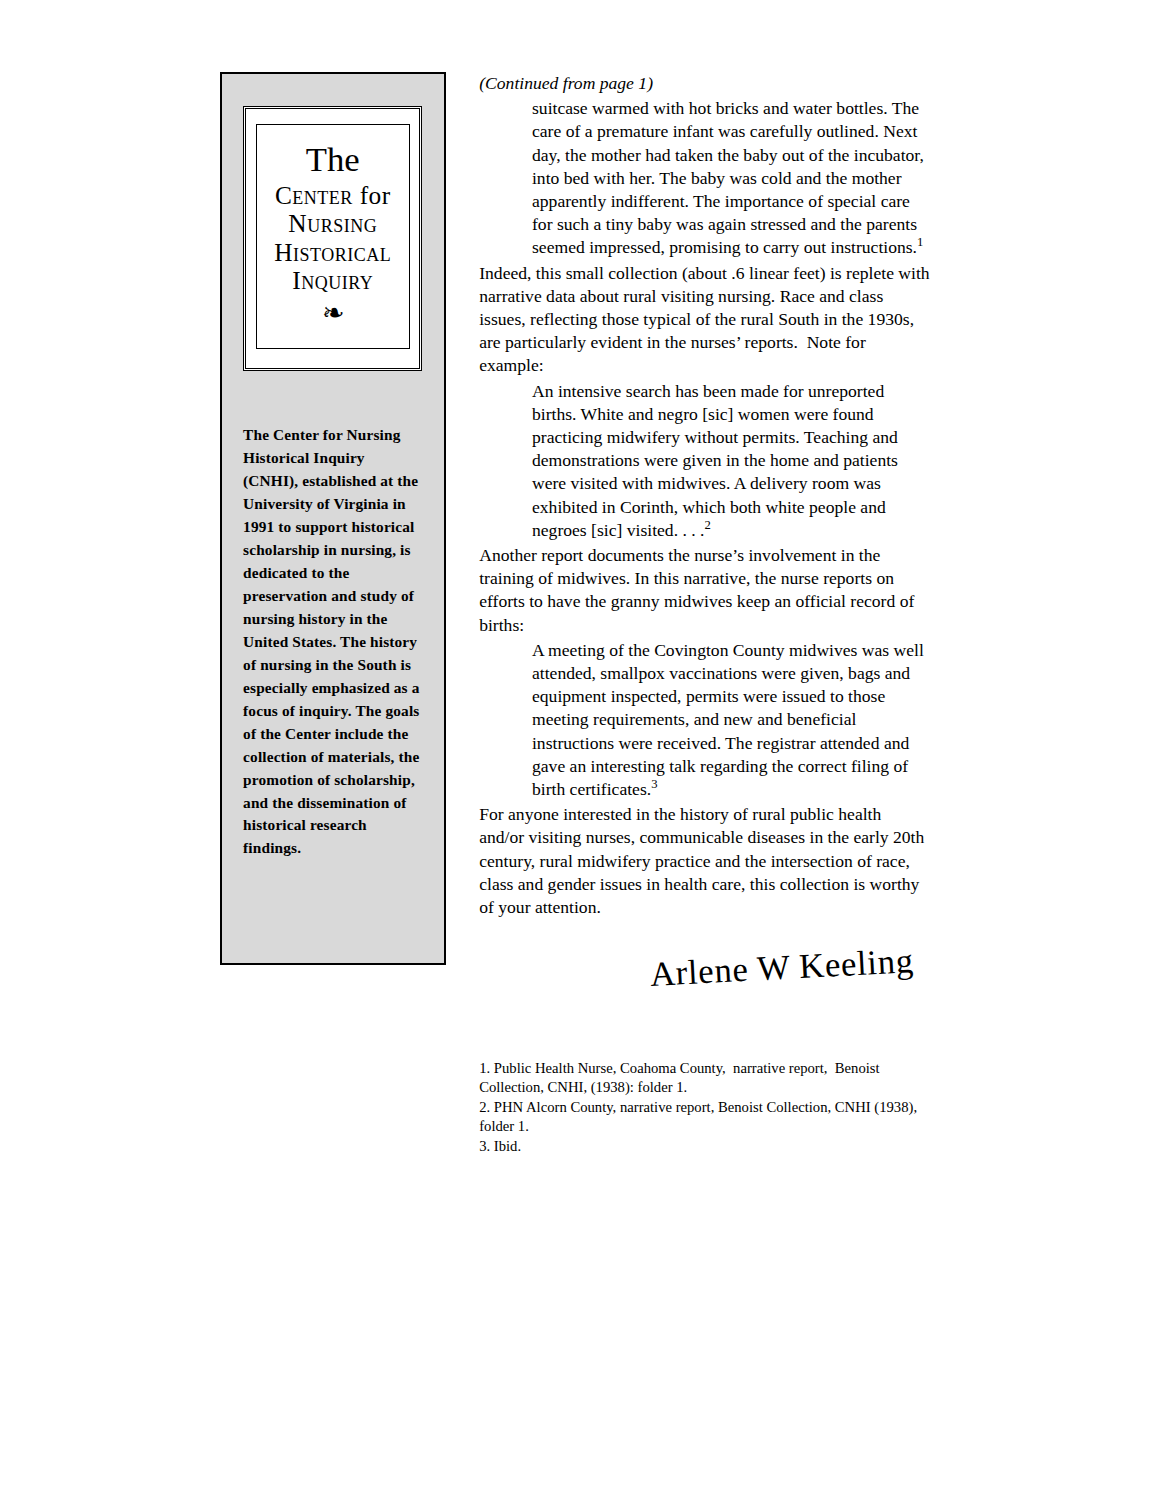The
Center for
Nursing
Historical
Inquiry
❧
The Center for Nursing Historical Inquiry (CNHI), established at the University of Virginia in 1991 to support historical scholarship in nursing, is dedicated to the preservation and study of nursing history in the United States. The history of nursing in the South is especially emphasized as a focus of inquiry. The goals of the Center include the collection of materials, the promotion of scholarship, and the dissemination of historical research findings.
(Continued from page 1)
suitcase warmed with hot bricks and water bottles. The care of a premature infant was carefully outlined. Next day, the mother had taken the baby out of the incubator, into bed with her. The baby was cold and the mother apparently indifferent. The importance of special care for such a tiny baby was again stressed and the parents seemed impressed, promising to carry out instructions.1
Indeed, this small collection (about .6 linear feet) is replete with narrative data about rural visiting nursing. Race and class issues, reflecting those typical of the rural South in the 1930s, are particularly evident in the nurses’ reports. Note for example:
An intensive search has been made for unreported births. White and negro [sic] women were found practicing midwifery without permits. Teaching and demonstrations were given in the home and patients were visited with midwives. A delivery room was exhibited in Corinth, which both white people and negroes [sic] visited. . . .2
Another report documents the nurse’s involvement in the training of midwives. In this narrative, the nurse reports on efforts to have the granny midwives keep an official record of births:
A meeting of the Covington County midwives was well attended, smallpox vaccinations were given, bags and equipment inspected, permits were issued to those meeting requirements, and new and beneficial instructions were received. The registrar attended and gave an interesting talk regarding the correct filing of birth certificates.3
For anyone interested in the history of rural public health and/or visiting nurses, communicable diseases in the early 20th century, rural midwifery practice and the intersection of race, class and gender issues in health care, this collection is worthy of your attention.
Arlene W Keeling
1. Public Health Nurse, Coahoma County, narrative report, Benoist Collection, CNHI, (1938): folder 1.
2. PHN Alcorn County, narrative report, Benoist Collection, CNHI (1938), folder 1.
3. Ibid.